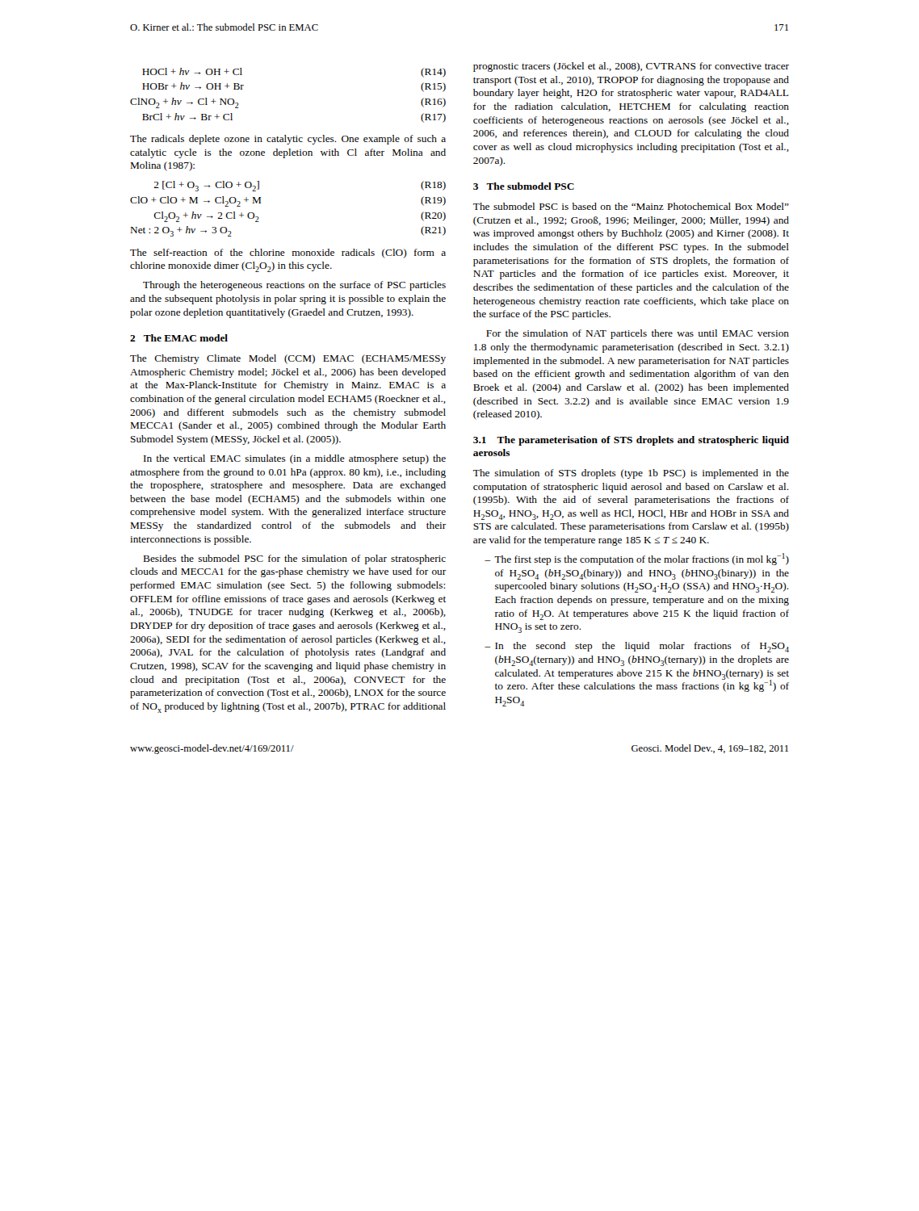O. Kirner et al.: The submodel PSC in EMAC 171
HOCl + hν → OH + Cl(R14)
HOBr + hν → OH + Br(R15)
ClNO2 + hν → Cl + NO2(R16)
BrCl + hν → Br + Cl(R17)
The radicals deplete ozone in catalytic cycles. One example of such a catalytic cycle is the ozone depletion with Cl after Molina and Molina (1987):
2 [Cl + O3 → ClO + O2](R18)
ClO + ClO + M → Cl2O2 + M(R19)
Cl2O2 + hν → 2 Cl + O2(R20)
Net : 2 O3 + hν → 3 O2(R21)
The self-reaction of the chlorine monoxide radicals (ClO) form a chlorine monoxide dimer (Cl2O2) in this cycle.
Through the heterogeneous reactions on the surface of PSC particles and the subsequent photolysis in polar spring it is possible to explain the polar ozone depletion quantitatively (Graedel and Crutzen, 1993).
2 The EMAC model
The Chemistry Climate Model (CCM) EMAC (ECHAM5/MESSy Atmospheric Chemistry model; Jöckel et al., 2006) has been developed at the Max-Planck-Institute for Chemistry in Mainz. EMAC is a combination of the general circulation model ECHAM5 (Roeckner et al., 2006) and different submodels such as the chemistry submodel MECCA1 (Sander et al., 2005) combined through the Modular Earth Submodel System (MESSy, Jöckel et al. (2005)).
In the vertical EMAC simulates (in a middle atmosphere setup) the atmosphere from the ground to 0.01 hPa (approx. 80 km), i.e., including the troposphere, stratosphere and mesosphere. Data are exchanged between the base model (ECHAM5) and the submodels within one comprehensive model system. With the generalized interface structure MESSy the standardized control of the submodels and their interconnections is possible.
Besides the submodel PSC for the simulation of polar stratospheric clouds and MECCA1 for the gas-phase chemistry we have used for our performed EMAC simulation (see Sect. 5) the following submodels: OFFLEM for offline emissions of trace gases and aerosols (Kerkweg et al., 2006b), TNUDGE for tracer nudging (Kerkweg et al., 2006b), DRYDEP for dry deposition of trace gases and aerosols (Kerkweg et al., 2006a), SEDI for the sedimentation of aerosol particles (Kerkweg et al., 2006a), JVAL for the calculation of photolysis rates (Landgraf and Crutzen, 1998), SCAV for the scavenging and liquid phase chemistry in cloud and precipitation (Tost et al., 2006a), CONVECT for the parameterization of convection (Tost et al., 2006b), LNOX for the source of NOx produced by lightning (Tost et al., 2007b), PTRAC for additional prognostic tracers (Jöckel et al., 2008), CVTRANS for convective tracer transport (Tost et al., 2010), TROPOP for diagnosing the tropopause and boundary layer height, H2O for stratospheric water vapour, RAD4ALL for the radiation calculation, HETCHEM for calculating reaction coefficients of heterogeneous reactions on aerosols (see Jöckel et al., 2006, and references therein), and CLOUD for calculating the cloud cover as well as cloud microphysics including precipitation (Tost et al., 2007a).
3 The submodel PSC
The submodel PSC is based on the “Mainz Photochemical Box Model” (Crutzen et al., 1992; Grooß, 1996; Meilinger, 2000; Müller, 1994) and was improved amongst others by Buchholz (2005) and Kirner (2008). It includes the simulation of the different PSC types. In the submodel parameterisations for the formation of STS droplets, the formation of NAT particles and the formation of ice particles exist. Moreover, it describes the sedimentation of these particles and the calculation of the heterogeneous chemistry reaction rate coefficients, which take place on the surface of the PSC particles.
For the simulation of NAT particels there was until EMAC version 1.8 only the thermodynamic parameterisation (described in Sect. 3.2.1) implemented in the submodel. A new parameterisation for NAT particles based on the efficient growth and sedimentation algorithm of van den Broek et al. (2004) and Carslaw et al. (2002) has been implemented (described in Sect. 3.2.2) and is available since EMAC version 1.9 (released 2010).
3.1 The parameterisation of STS droplets and stratospheric liquid aerosols
The simulation of STS droplets (type 1b PSC) is implemented in the computation of stratospheric liquid aerosol and based on Carslaw et al. (1995b). With the aid of several parameterisations the fractions of H2SO4, HNO3, H2O, as well as HCl, HOCl, HBr and HOBr in SSA and STS are calculated. These parameterisations from Carslaw et al. (1995b) are valid for the temperature range 185 K ≤ T ≤ 240 K.
The first step is the computation of the molar fractions (in mol kg−1) of H2SO4 (b H2SO4(binary)) and HNO3 (b HNO3(binary)) in the supercooled binary solutions (H2SO4·H2O (SSA) and HNO3·H2O). Each fraction depends on pressure, temperature and on the mixing ratio of H2O. At temperatures above 215 K the liquid fraction of HNO3 is set to zero.
In the second step the liquid molar fractions of H2SO4 (b H2SO4(ternary)) and HNO3 (b HNO3(ternary)) in the droplets are calculated. At temperatures above 215 K the b HNO3(ternary) is set to zero. After these calculations the mass fractions (in kg kg−1) of H2SO4
www.geosci-model-dev.net/4/169/2011/ Geosci. Model Dev., 4, 169–182, 2011